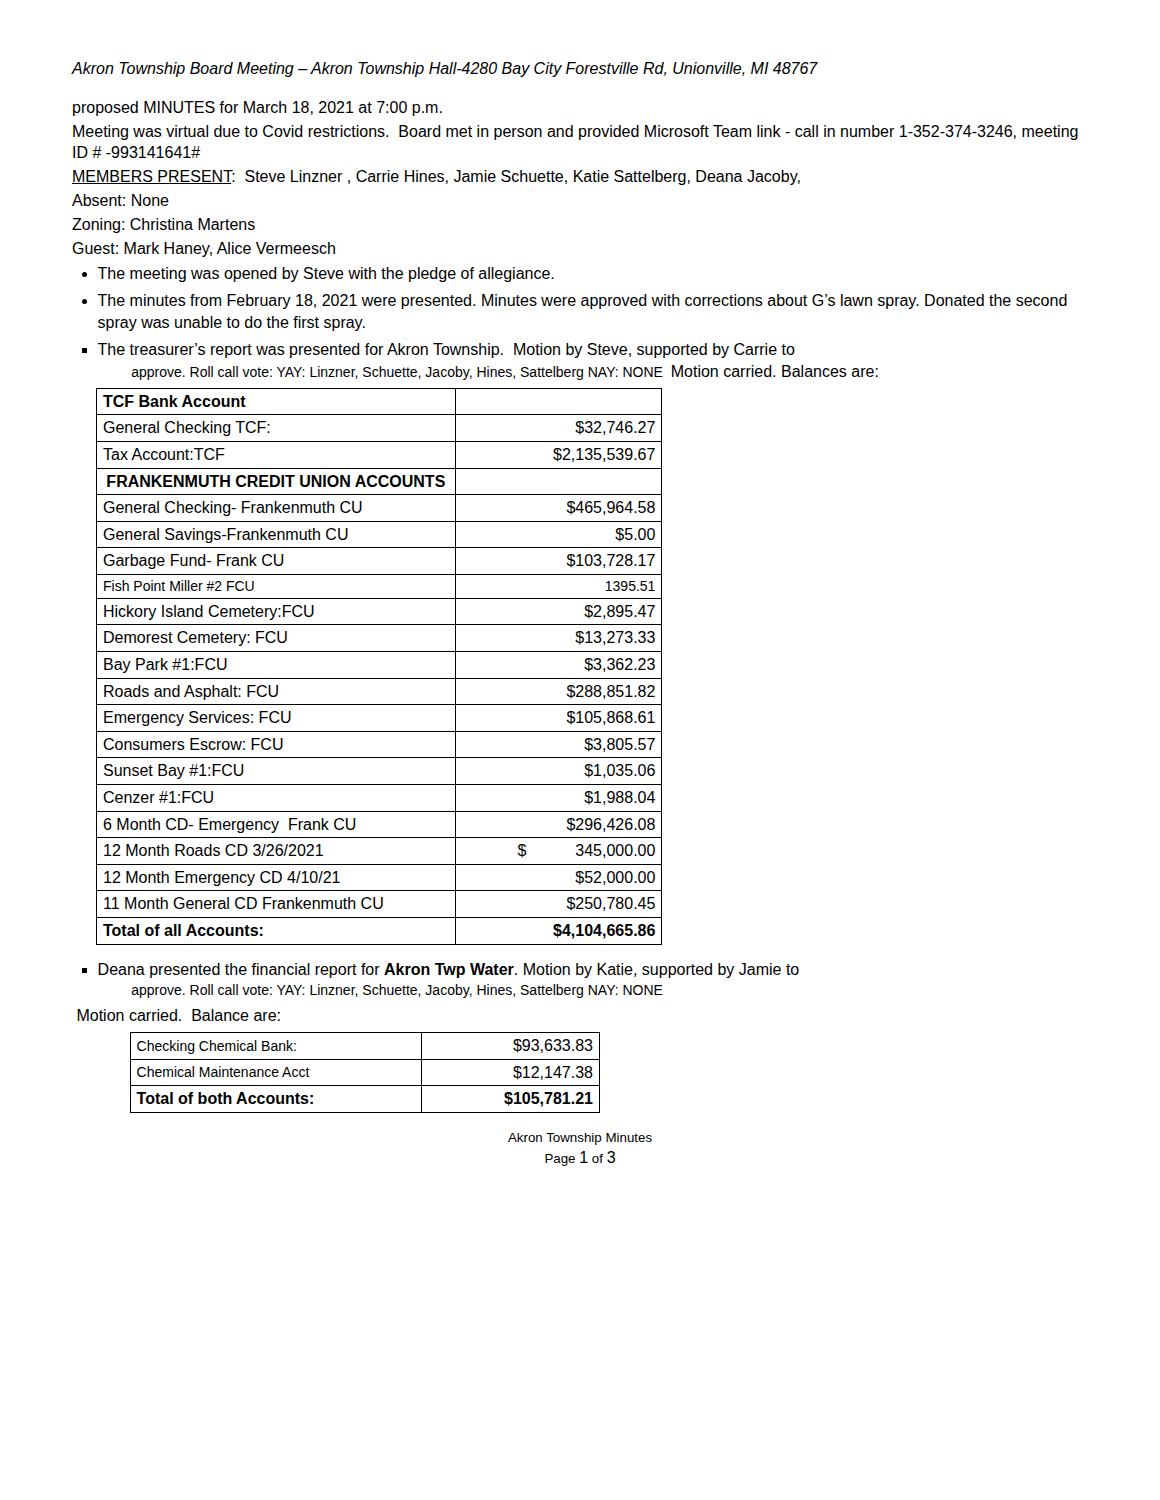Akron Township Board Meeting – Akron Township Hall-4280 Bay City Forestville Rd, Unionville, MI 48767
proposed MINUTES for March 18, 2021 at 7:00 p.m.
Meeting was virtual due to Covid restrictions. Board met in person and provided Microsoft Team link - call in number 1-352-374-3246, meeting ID # -993141641#
MEMBERS PRESENT: Steve Linzner , Carrie Hines, Jamie Schuette, Katie Sattelberg, Deana Jacoby,
Absent: None
Zoning: Christina Martens
Guest: Mark Haney, Alice Vermeesch
The meeting was opened by Steve with the pledge of allegiance.
The minutes from February 18, 2021 were presented. Minutes were approved with corrections about G’s lawn spray. Donated the second spray was unable to do the first spray.
The treasurer’s report was presented for Akron Township. Motion by Steve, supported by Carrie to
approve. Roll call vote: YAY: Linzner, Schuette, Jacoby, Hines, Sattelberg NAY: NONE Motion carried. Balances are:
| TCF Bank Account | |
| General Checking TCF: | $32,746.27 |
| Tax Account:TCF | $2,135,539.67 |
| FRANKENMUTH CREDIT UNION ACCOUNTS | |
| General Checking- Frankenmuth CU | $465,964.58 |
| General Savings-Frankenmuth CU | $5.00 |
| Garbage Fund- Frank CU | $103,728.17 |
| Fish Point Miller #2 FCU | 1395.51 |
| Hickory Island Cemetery:FCU | $2,895.47 |
| Demorest Cemetery: FCU | $13,273.33 |
| Bay Park #1:FCU | $3,362.23 |
| Roads and Asphalt: FCU | $288,851.82 |
| Emergency Services: FCU | $105,868.61 |
| Consumers Escrow: FCU | $3,805.57 |
| Sunset Bay #1:FCU | $1,035.06 |
| Cenzer #1:FCU | $1,988.04 |
| 6 Month CD- Emergency Frank CU | $296,426.08 |
| 12 Month Roads CD 3/26/2021 | $ 345,000.00 |
| 12 Month Emergency CD 4/10/21 | $52,000.00 |
| 11 Month General CD Frankenmuth CU | $250,780.45 |
| Total of all Accounts: | $4,104,665.86 |
Deana presented the financial report for Akron Twp Water. Motion by Katie, supported by Jamie to
approve. Roll call vote: YAY: Linzner, Schuette, Jacoby, Hines, Sattelberg NAY: NONE
Motion carried. Balance are:
| Checking Chemical Bank: | $93,633.83 |
| Chemical Maintenance Acct | $12,147.38 |
| Total of both Accounts: | $105,781.21 |
Akron Township Minutes
Page 1 of 3